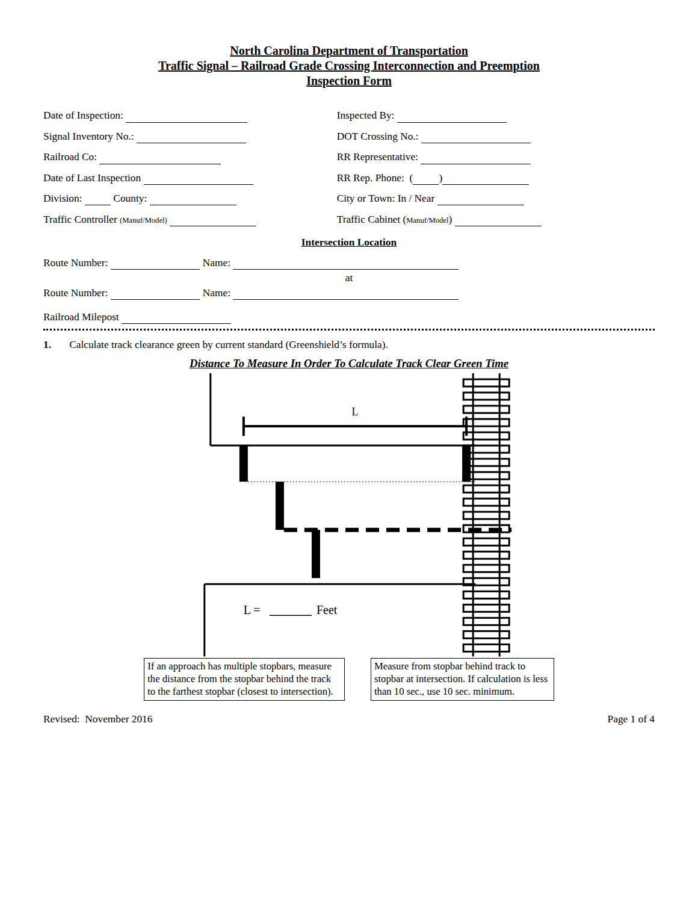North Carolina Department of Transportation
Traffic Signal – Railroad Grade Crossing Interconnection and Preemption
Inspection Form
| Date of Inspection: | Inspected By: |
| Signal Inventory No.: | DOT Crossing No.: |
| Railroad Co: | RR Representative: |
| Date of Last Inspection | RR Rep. Phone: ( ) |
| Division: County: | City or Town: In / Near |
| Traffic Controller (Manuf/Model) | Traffic Cabinet ( Manuf/Model ) |
Intersection Location
| Route Number: Name: |
at
| Route Number: Name: |
Railroad Milepost
1. Calculate track clearance green by current standard (Greenshield’s formula).
Distance To Measure In Order To Calculate Track Clear Green Time
L L = Feet
If an approach has multiple stopbars, measure the distance from the stopbar behind the track to the farthest stopbar (closest to intersection).
Measure from stopbar behind track to stopbar at intersection. If calculation is less than 10 sec., use 10 sec. minimum.
Revised: November 2016 Page 1 of 4